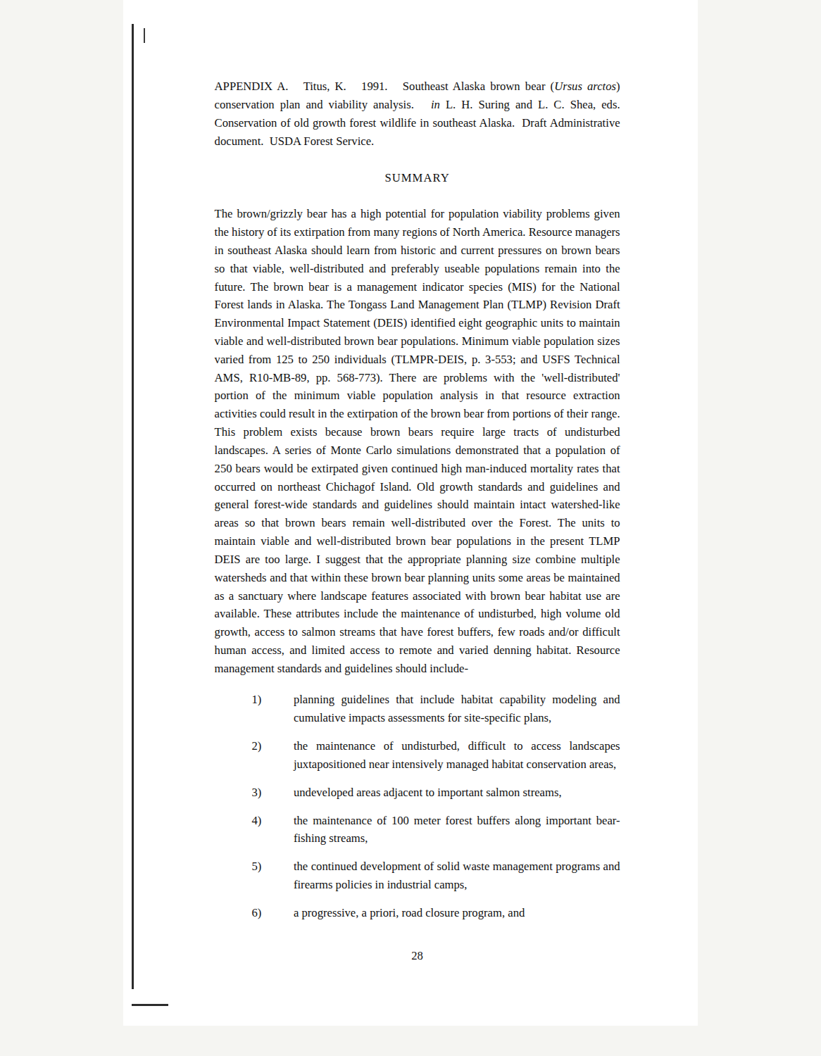APPENDIX A. Titus, K. 1991. Southeast Alaska brown bear (Ursus arctos) conservation plan and viability analysis. in L. H. Suring and L. C. Shea, eds. Conservation of old growth forest wildlife in southeast Alaska. Draft Administrative document. USDA Forest Service.
SUMMARY
The brown/grizzly bear has a high potential for population viability problems given the history of its extirpation from many regions of North America. Resource managers in southeast Alaska should learn from historic and current pressures on brown bears so that viable, well-distributed and preferably useable populations remain into the future. The brown bear is a management indicator species (MIS) for the National Forest lands in Alaska. The Tongass Land Management Plan (TLMP) Revision Draft Environmental Impact Statement (DEIS) identified eight geographic units to maintain viable and well-distributed brown bear populations. Minimum viable population sizes varied from 125 to 250 individuals (TLMPR-DEIS, p. 3-553; and USFS Technical AMS, R10-MB-89, pp. 568-773). There are problems with the 'well-distributed' portion of the minimum viable population analysis in that resource extraction activities could result in the extirpation of the brown bear from portions of their range. This problem exists because brown bears require large tracts of undisturbed landscapes. A series of Monte Carlo simulations demonstrated that a population of 250 bears would be extirpated given continued high man-induced mortality rates that occurred on northeast Chichagof Island. Old growth standards and guidelines and general forest-wide standards and guidelines should maintain intact watershed-like areas so that brown bears remain well-distributed over the Forest. The units to maintain viable and well-distributed brown bear populations in the present TLMP DEIS are too large. I suggest that the appropriate planning size combine multiple watersheds and that within these brown bear planning units some areas be maintained as a sanctuary where landscape features associated with brown bear habitat use are available. These attributes include the maintenance of undisturbed, high volume old growth, access to salmon streams that have forest buffers, few roads and/or difficult human access, and limited access to remote and varied denning habitat. Resource management standards and guidelines should include-
planning guidelines that include habitat capability modeling and cumulative impacts assessments for site-specific plans,
the maintenance of undisturbed, difficult to access landscapes juxtapositioned near intensively managed habitat conservation areas,
undeveloped areas adjacent to important salmon streams,
the maintenance of 100 meter forest buffers along important bear-fishing streams,
the continued development of solid waste management programs and firearms policies in industrial camps,
a progressive, a priori, road closure program, and
28